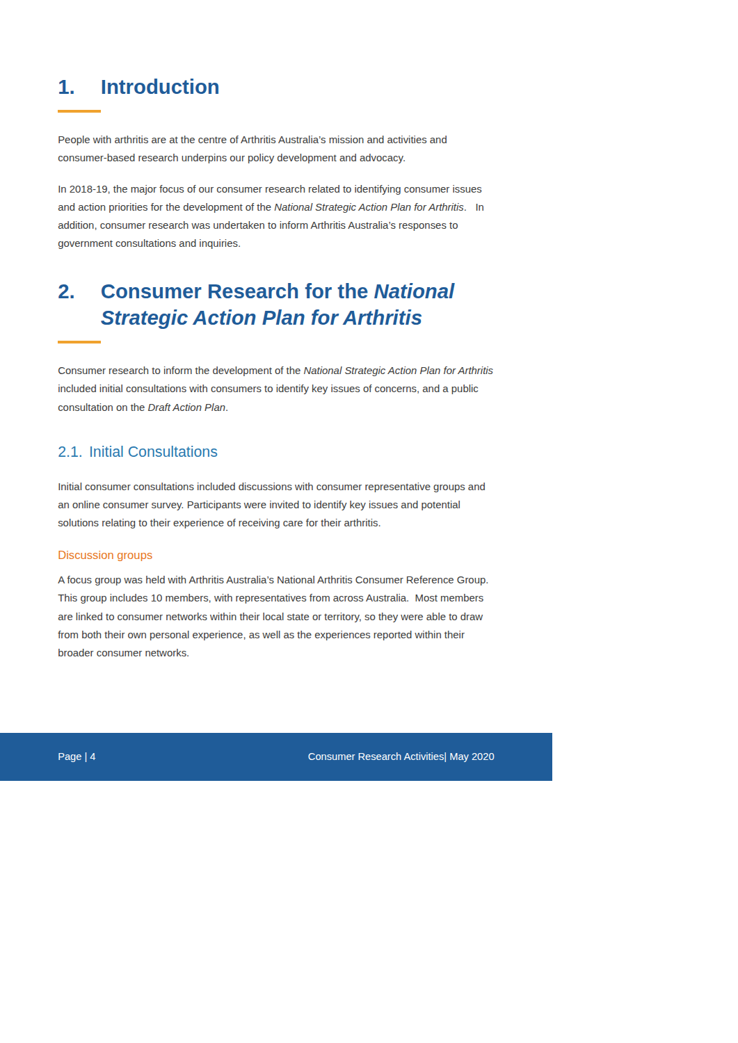1.
Introduction
People with arthritis are at the centre of Arthritis Australia’s mission and activities and consumer-based research underpins our policy development and advocacy.
In 2018-19, the major focus of our consumer research related to identifying consumer issues and action priorities for the development of the National Strategic Action Plan for Arthritis. In addition, consumer research was undertaken to inform Arthritis Australia’s responses to government consultations and inquiries.
2.
Consumer Research for the National Strategic Action Plan for Arthritis
Consumer research to inform the development of the National Strategic Action Plan for Arthritis included initial consultations with consumers to identify key issues of concerns, and a public consultation on the Draft Action Plan.
2.1.
Initial Consultations
Initial consumer consultations included discussions with consumer representative groups and an online consumer survey. Participants were invited to identify key issues and potential solutions relating to their experience of receiving care for their arthritis.
Discussion groups
A focus group was held with Arthritis Australia’s National Arthritis Consumer Reference Group. This group includes 10 members, with representatives from across Australia. Most members are linked to consumer networks within their local state or territory, so they were able to draw from both their own personal experience, as well as the experiences reported within their broader consumer networks.
Page | 4
Consumer Research Activities| May 2020